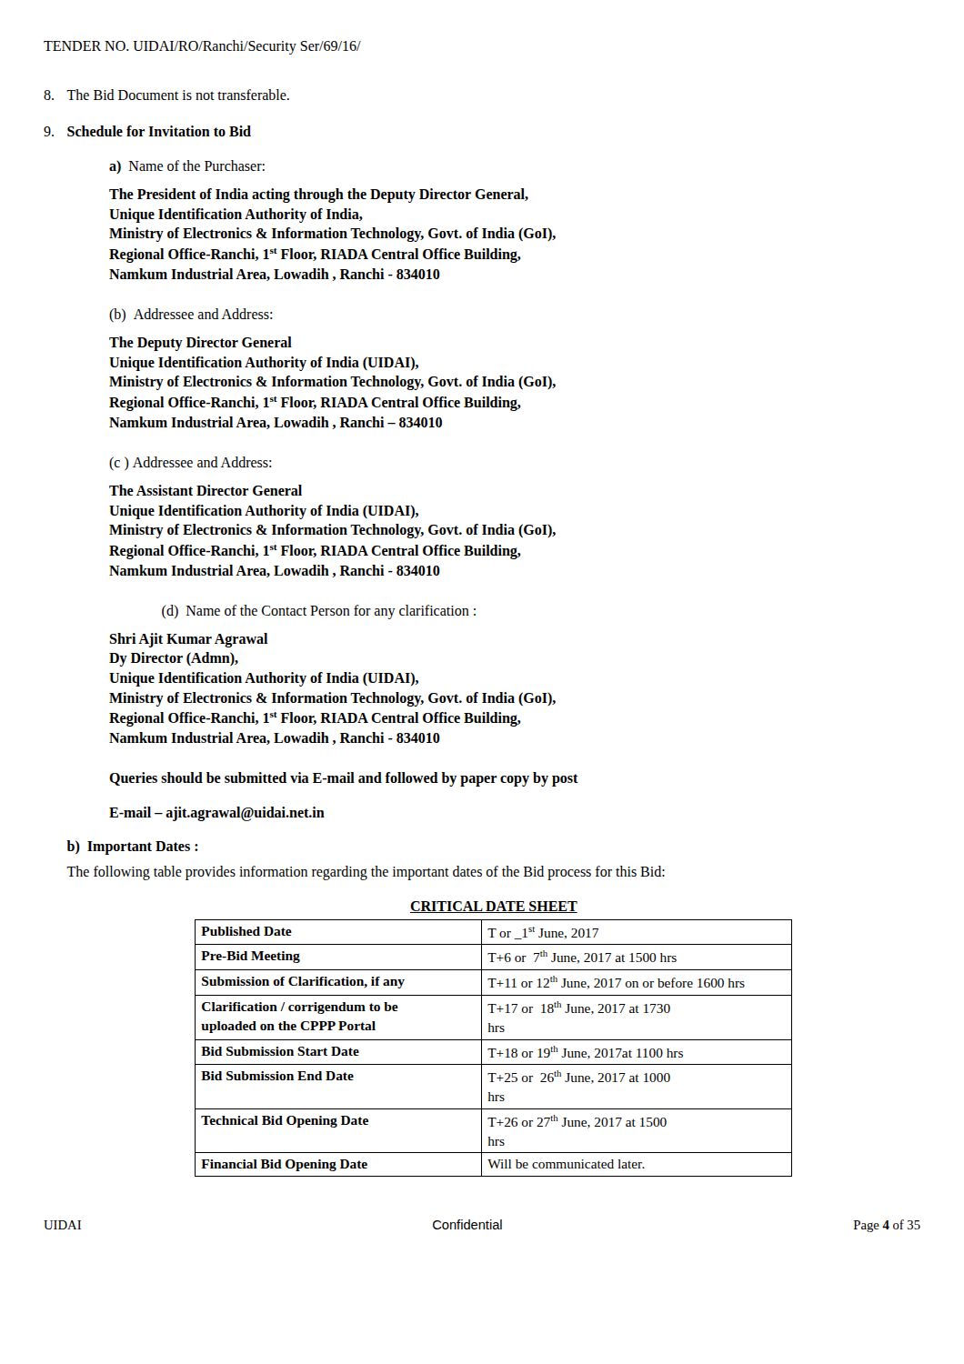TENDER NO. UIDAI/RO/Ranchi/Security Ser/69/16/
8. The Bid Document is not transferable.
9. Schedule for Invitation to Bid
a) Name of the Purchaser:
The President of India acting through the Deputy Director General,
Unique Identification Authority of India,
Ministry of Electronics & Information Technology, Govt. of India (GoI),
Regional Office-Ranchi, 1st Floor, RIADA Central Office Building,
Namkum Industrial Area, Lowadih , Ranchi - 834010
(b) Addressee and Address:
The Deputy Director General
Unique Identification Authority of India (UIDAI),
Ministry of Electronics & Information Technology, Govt. of India (GoI),
Regional Office-Ranchi, 1st Floor, RIADA Central Office Building,
Namkum Industrial Area, Lowadih , Ranchi – 834010
(c ) Addressee and Address:
The Assistant Director General
Unique Identification Authority of India (UIDAI),
Ministry of Electronics & Information Technology, Govt. of India (GoI),
Regional Office-Ranchi, 1st Floor, RIADA Central Office Building,
Namkum Industrial Area, Lowadih , Ranchi - 834010
(d) Name of the Contact Person for any clarification :
Shri Ajit Kumar Agrawal
Dy Director (Admn),
Unique Identification Authority of India (UIDAI),
Ministry of Electronics & Information Technology, Govt. of India (GoI),
Regional Office-Ranchi, 1st Floor, RIADA Central Office Building,
Namkum Industrial Area, Lowadih , Ranchi - 834010
Queries should be submitted via E-mail and followed by paper copy by post
E-mail – ajit.agrawal@uidai.net.in
b) Important Dates :
The following table provides information regarding the important dates of the Bid process for this Bid:
CRITICAL DATE SHEET
| Published Date | T or _1 st June, 2017 |
| Pre-Bid Meeting | T+6 or 7 th June, 2017 at 1500 hrs |
| Submission of Clarification, if any | T+11 or 12 th June, 2017 on or before 1600 hrs |
| Clarification / corrigendum to be uploaded on the CPPP Portal | T+17 or 18 th June, 2017 at 1730 hrs |
| Bid Submission Start Date | T+18 or 19 th June, 2017at 1100 hrs |
| Bid Submission End Date | T+25 or 26 th June, 2017 at 1000 hrs |
| Technical Bid Opening Date | T+26 or 27 th June, 2017 at 1500 hrs |
| Financial Bid Opening Date | Will be communicated later. |
UIDAI
Confidential
Page 4 of 35